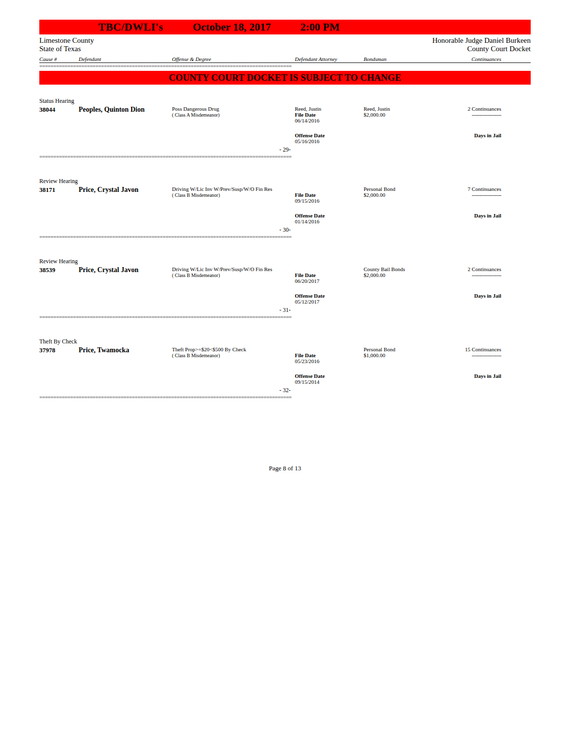TBC/DWLI's October 18, 2017 2:00 PM
Limestone County
State of Texas
Honorable Judge Daniel Burkeen
County Court Docket
Cause #
Defendant
Offense & Degree
Defendant Attorney
Bondsman
Continuances
==========================================================================================
COUNTY COURT DOCKET IS SUBJECT TO CHANGE
Status Hearing
38044
Peoples, Quinton Dion
Poss Dangerous Drug
( Class A Misdemeanor)
Reed, Justin
File Date
06/14/2016
Reed, Justin
$2,000.00
2 Continuances
-------------------
Offense Date
05/16/2016
Days in Jail
- 29-
==========================================================================================
Review Hearing
38171
Price, Crystal Javon
Driving W/Lic Inv W/Prev/Susp/W/O Fin Res
( Class B Misdemeanor)
File Date
09/15/2016
Personal Bond
$2,000.00
7 Continuances
-------------------
Offense Date
01/14/2016
Days in Jail
- 30-
==========================================================================================
Review Hearing
38539
Price, Crystal Javon
Driving W/Lic Inv W/Prev/Susp/W/O Fin Res
( Class B Misdemeanor)
File Date
06/20/2017
County Bail Bonds
$2,000.00
2 Continuances
-------------------
Offense Date
05/12/2017
Days in Jail
- 31-
==========================================================================================
Theft By Check
37978
Price, Twamocka
Theft Prop>=$20<$500 By Check
( Class B Misdemeanor)
File Date
05/23/2016
Personal Bond
$1,000.00
15 Continuances
-------------------
Offense Date
09/15/2014
Days in Jail
- 32-
==========================================================================================
Page 8 of 13